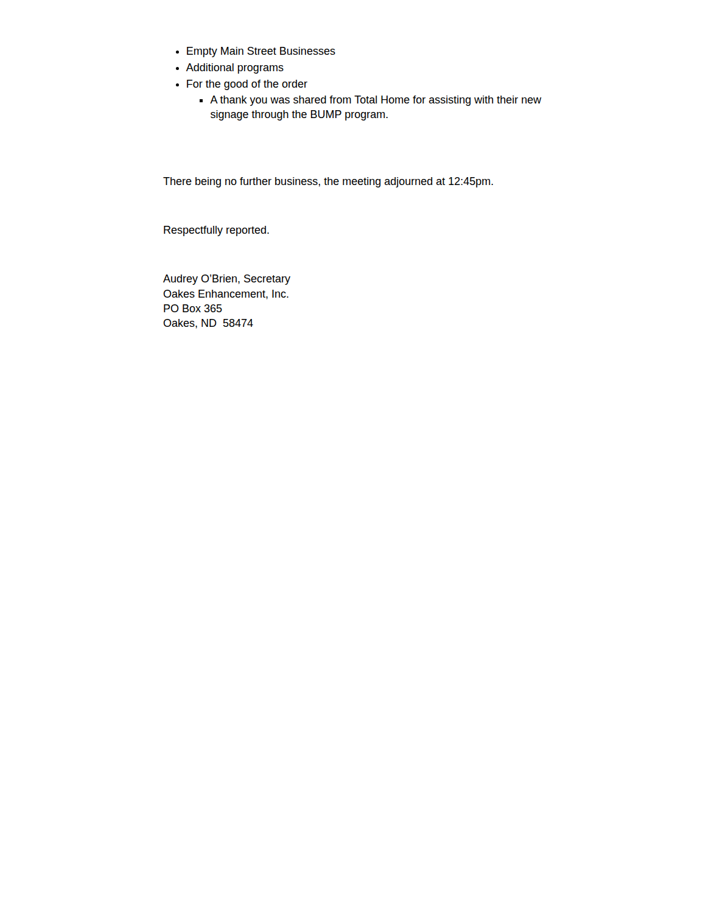Empty Main Street Businesses
Additional programs
For the good of the order
A thank you was shared from Total Home for assisting with their new signage through the BUMP program.
There being no further business, the meeting adjourned at 12:45pm.
Respectfully reported.
Audrey O’Brien, Secretary
Oakes Enhancement, Inc.
PO Box 365
Oakes, ND 58474